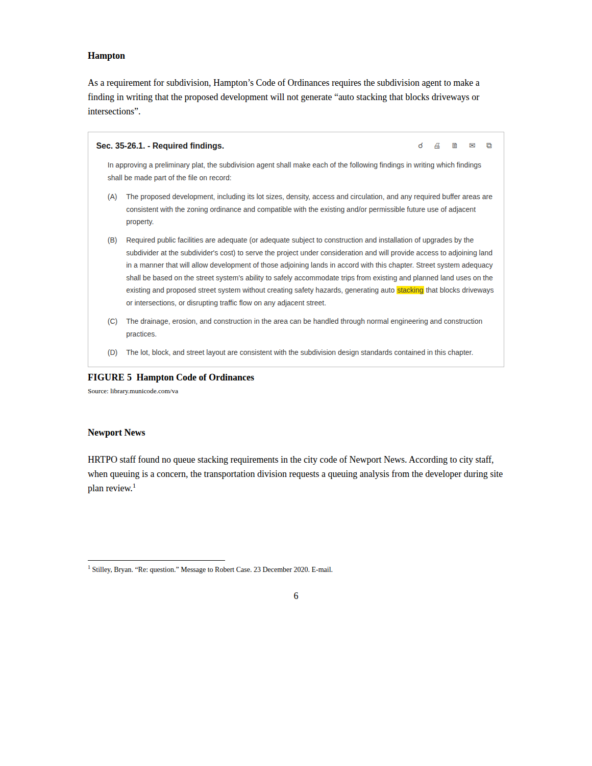Hampton
As a requirement for subdivision, Hampton’s Code of Ordinances requires the subdivision agent to make a finding in writing that the proposed development will not generate “auto stacking that blocks driveways or intersections”.
Sec. 35-26.1. - Required findings. ☌ 🖨 🗎 ✉ ⧉
In approving a preliminary plat, the subdivision agent shall make each of the following findings in writing which findings shall be made part of the file on record:
(A) The proposed development, including its lot sizes, density, access and circulation, and any required buffer areas are consistent with the zoning ordinance and compatible with the existing and/or permissible future use of adjacent property.
(B) Required public facilities are adequate (or adequate subject to construction and installation of upgrades by the subdivider at the subdivider's cost) to serve the project under consideration and will provide access to adjoining land in a manner that will allow development of those adjoining lands in accord with this chapter. Street system adequacy shall be based on the street system's ability to safely accommodate trips from existing and planned land uses on the existing and proposed street system without creating safety hazards, generating auto stacking that blocks driveways or intersections, or disrupting traffic flow on any adjacent street.
(C) The drainage, erosion, and construction in the area can be handled through normal engineering and construction practices.
(D) The lot, block, and street layout are consistent with the subdivision design standards contained in this chapter.
FIGURE 5 Hampton Code of Ordinances
Source: library.municode.com/va
Newport News
HRTPO staff found no queue stacking requirements in the city code of Newport News. According to city staff, when queuing is a concern, the transportation division requests a queuing analysis from the developer during site plan review.1
1 Stilley, Bryan. “Re: question.” Message to Robert Case. 23 December 2020. E-mail.
6